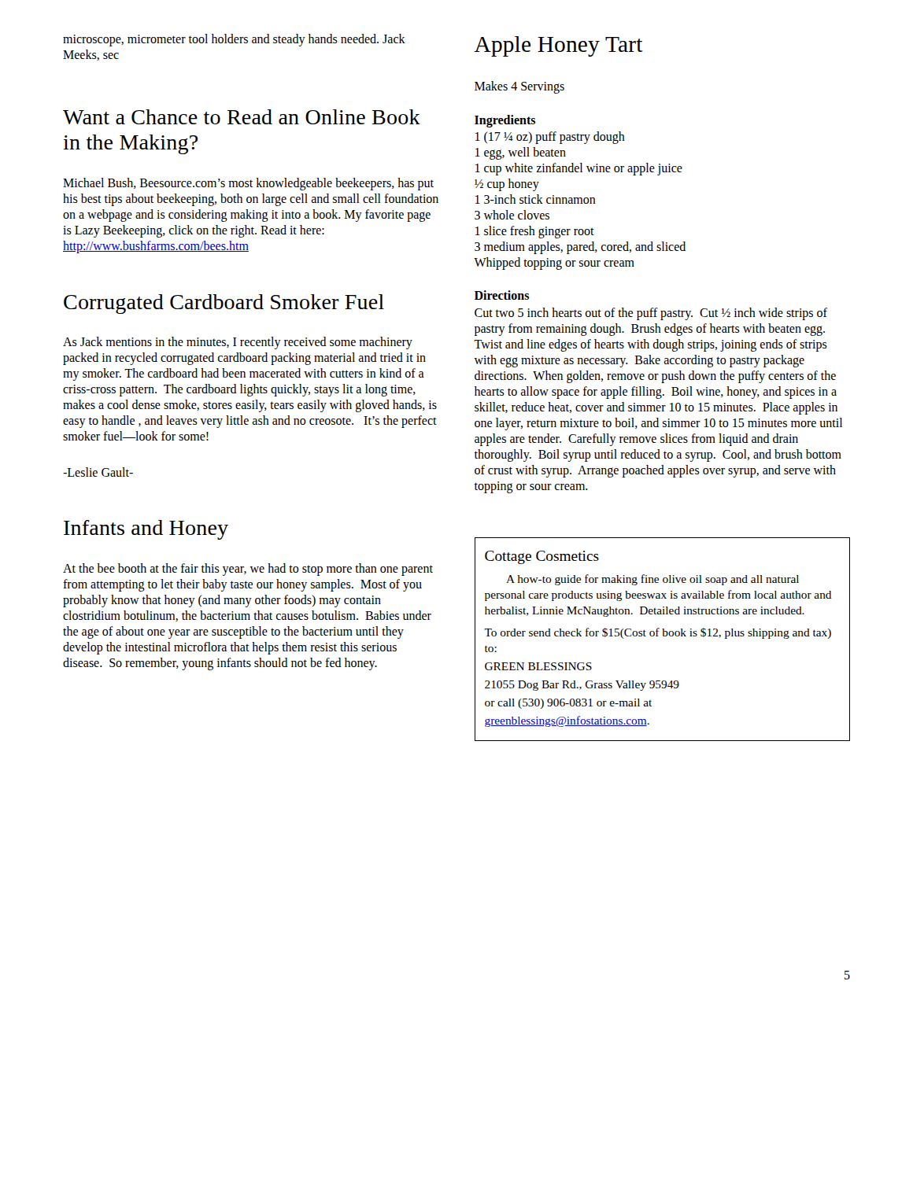microscope, micrometer tool holders and steady hands needed. Jack Meeks, sec
Want a Chance to Read an Online Book in the Making?
Michael Bush, Beesource.com’s most knowledgeable beekeepers, has put his best tips about beekeeping, both on large cell and small cell foundation on a webpage and is considering making it into a book. My favorite page is Lazy Beekeeping, click on the right. Read it here:
http://www.bushfarms.com/bees.htm
Corrugated Cardboard Smoker Fuel
As Jack mentions in the minutes, I recently received some machinery packed in recycled corrugated cardboard packing material and tried it in my smoker. The cardboard had been macerated with cutters in kind of a criss-cross pattern. The cardboard lights quickly, stays lit a long time, makes a cool dense smoke, stores easily, tears easily with gloved hands, is easy to handle , and leaves very little ash and no creosote. It’s the perfect smoker fuel—look for some!
-Leslie Gault-
Infants and Honey
At the bee booth at the fair this year, we had to stop more than one parent from attempting to let their baby taste our honey samples. Most of you probably know that honey (and many other foods) may contain clostridium botulinum, the bacterium that causes botulism. Babies under the age of about one year are susceptible to the bacterium until they develop the intestinal microflora that helps them resist this serious disease. So remember, young infants should not be fed honey.
Apple Honey Tart
Makes 4 Servings
Ingredients
1 (17 ¼ oz) puff pastry dough
1 egg, well beaten
1 cup white zinfandel wine or apple juice
½ cup honey
1 3-inch stick cinnamon
3 whole cloves
1 slice fresh ginger root
3 medium apples, pared, cored, and sliced
Whipped topping or sour cream
Directions
Cut two 5 inch hearts out of the puff pastry. Cut ½ inch wide strips of pastry from remaining dough. Brush edges of hearts with beaten egg. Twist and line edges of hearts with dough strips, joining ends of strips with egg mixture as necessary. Bake according to pastry package directions. When golden, remove or push down the puffy centers of the hearts to allow space for apple filling. Boil wine, honey, and spices in a skillet, reduce heat, cover and simmer 10 to 15 minutes. Place apples in one layer, return mixture to boil, and simmer 10 to 15 minutes more until apples are tender. Carefully remove slices from liquid and drain thoroughly. Boil syrup until reduced to a syrup. Cool, and brush bottom of crust with syrup. Arrange poached apples over syrup, and serve with topping or sour cream.
Cottage Cosmetics
A how-to guide for making fine olive oil soap and all natural personal care products using beeswax is available from local author and herbalist, Linnie McNaughton. Detailed instructions are included.
To order send check for $15(Cost of book is $12, plus shipping and tax) to:
GREEN BLESSINGS
21055 Dog Bar Rd., Grass Valley 95949
or call (530) 906-0831 or e-mail at
greenblessings@infostations.com.
5